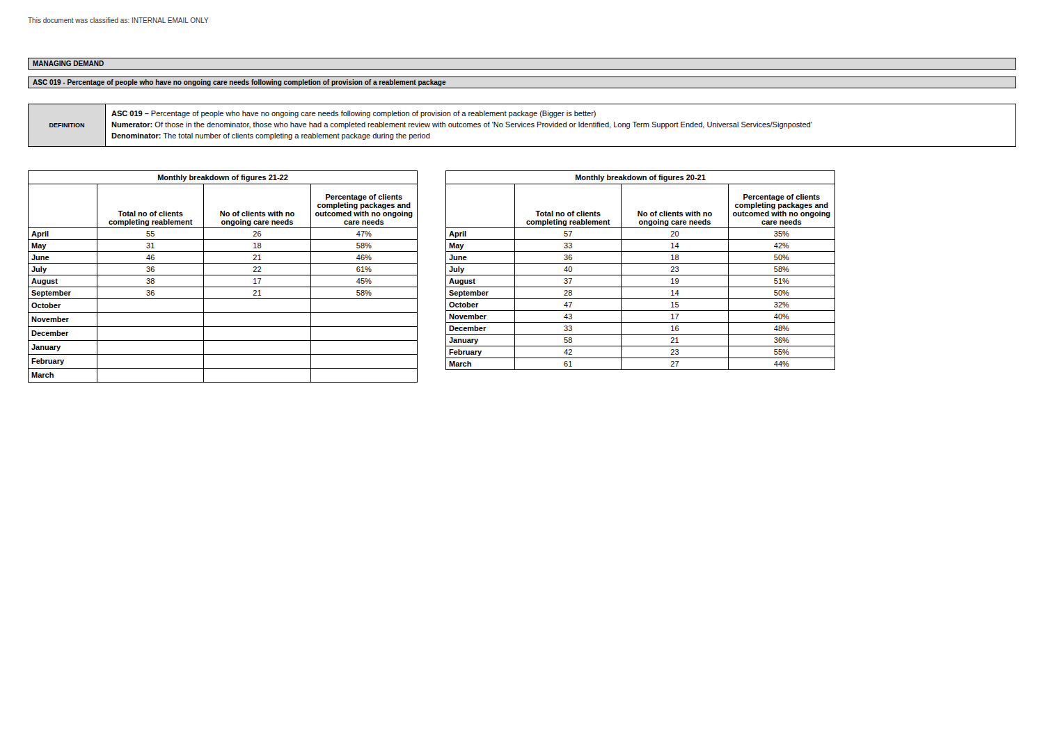This document was classified as: INTERNAL EMAIL ONLY
MANAGING DEMAND
ASC 019 - Percentage of people who have no ongoing care needs following completion of provision of a reablement package
DEFINITION
ASC 019 – Percentage of people who have no ongoing care needs following completion of provision of a reablement package (Bigger is better)
Numerator: Of those in the denominator, those who have had a completed reablement review with outcomes of 'No Services Provided or Identified, Long Term Support Ended, Universal Services/Signposted'
Denominator: The total number of clients completing a reablement package during the period
Monthly breakdown of figures 21-22
| | Total no of clients completing reablement | No of clients with no ongoing care needs | Percentage of clients completing packages and outcomed with no ongoing care needs |
| --- | --- | --- | --- |
| April | 55 | 26 | 47% |
| May | 31 | 18 | 58% |
| June | 46 | 21 | 46% |
| July | 36 | 22 | 61% |
| August | 38 | 17 | 45% |
| September | 36 | 21 | 58% |
| October | | | |
| November | | | |
| December | | | |
| January | | | |
| February | | | |
| March | | | |
Monthly breakdown of figures 20-21
| | Total no of clients completing reablement | No of clients with no ongoing care needs | Percentage of clients completing packages and outcomed with no ongoing care needs |
| --- | --- | --- | --- |
| April | 57 | 20 | 35% |
| May | 33 | 14 | 42% |
| June | 36 | 18 | 50% |
| July | 40 | 23 | 58% |
| August | 37 | 19 | 51% |
| September | 28 | 14 | 50% |
| October | 47 | 15 | 32% |
| November | 43 | 17 | 40% |
| December | 33 | 16 | 48% |
| January | 58 | 21 | 36% |
| February | 42 | 23 | 55% |
| March | 61 | 27 | 44% |